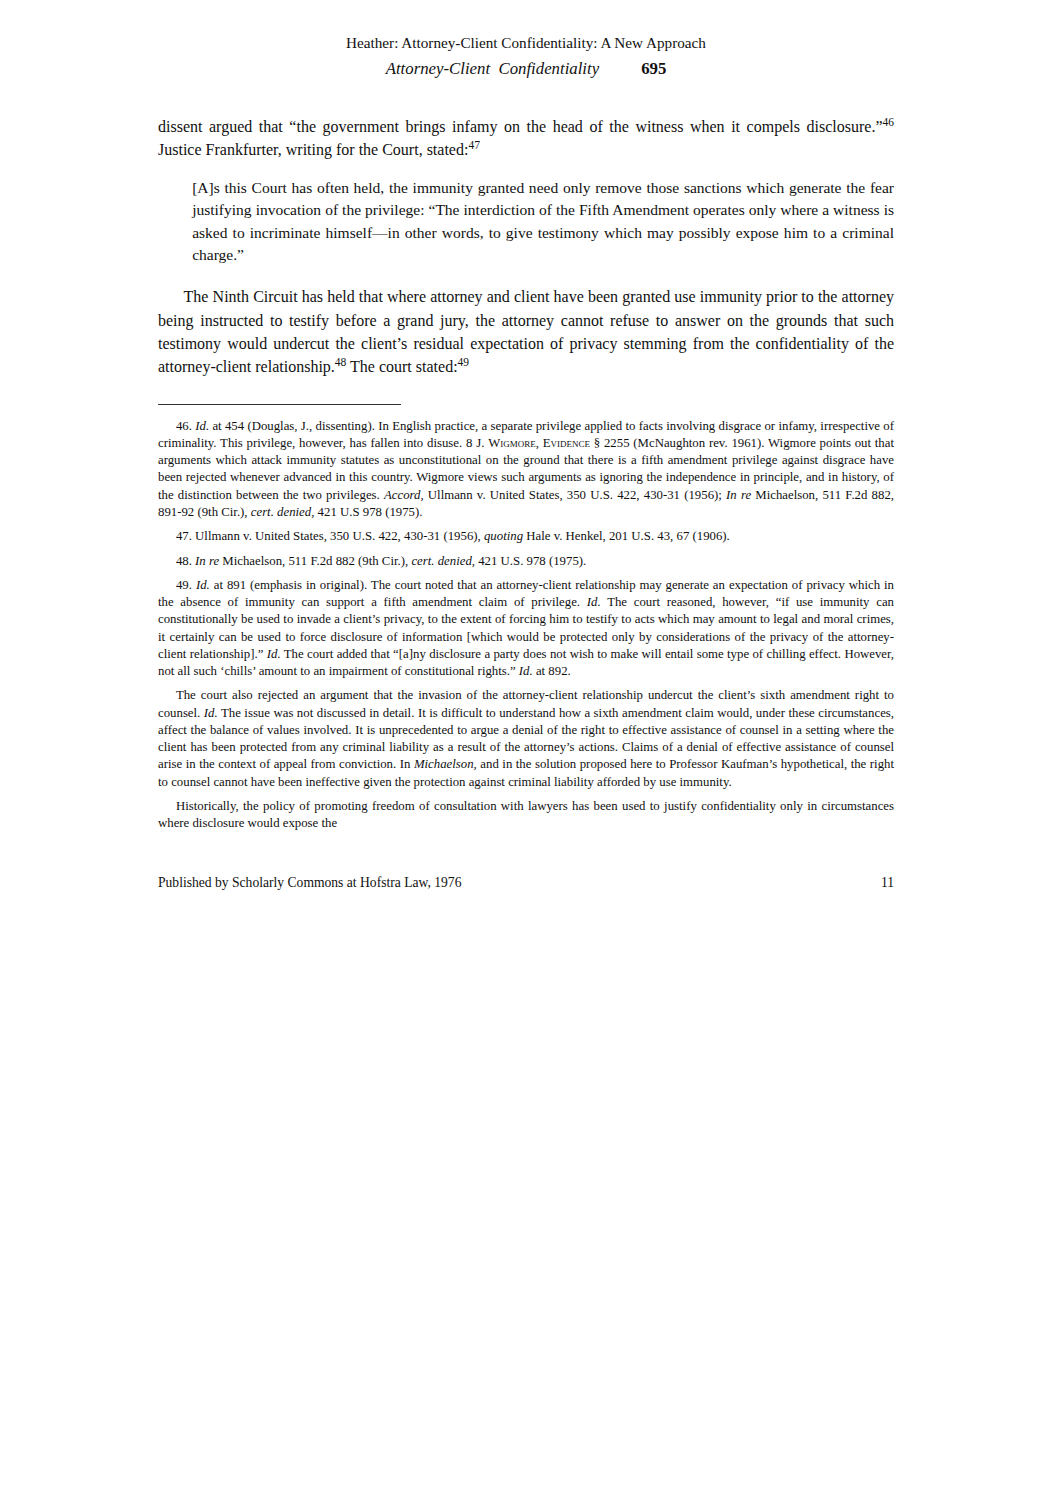Heather: Attorney-Client Confidentiality: A New Approach
Attorney-Client Confidentiality 695
dissent argued that “the government brings infamy on the head of the witness when it compels disclosure.”46 Justice Frankfurter, writing for the Court, stated:47
[A]s this Court has often held, the immunity granted need only remove those sanctions which generate the fear justifying invocation of the privilege: “The interdiction of the Fifth Amendment operates only where a witness is asked to incriminate himself—in other words, to give testimony which may possibly expose him to a criminal charge.”
The Ninth Circuit has held that where attorney and client have been granted use immunity prior to the attorney being instructed to testify before a grand jury, the attorney cannot refuse to answer on the grounds that such testimony would undercut the client’s residual expectation of privacy stemming from the confidentiality of the attorney-client relationship.48 The court stated:49
46. Id. at 454 (Douglas, J., dissenting). In English practice, a separate privilege applied to facts involving disgrace or infamy, irrespective of criminality. This privilege, however, has fallen into disuse. 8 J. Wigmore, Evidence § 2255 (McNaughton rev. 1961). Wigmore points out that arguments which attack immunity statutes as unconstitutional on the ground that there is a fifth amendment privilege against disgrace have been rejected whenever advanced in this country. Wigmore views such arguments as ignoring the independence in principle, and in history, of the distinction between the two privileges. Accord, Ullmann v. United States, 350 U.S. 422, 430-31 (1956); In re Michaelson, 511 F.2d 882, 891-92 (9th Cir.), cert. denied, 421 U.S 978 (1975).
47. Ullmann v. United States, 350 U.S. 422, 430-31 (1956), quoting Hale v. Henkel, 201 U.S. 43, 67 (1906).
48. In re Michaelson, 511 F.2d 882 (9th Cir.), cert. denied, 421 U.S. 978 (1975).
49. Id. at 891 (emphasis in original). The court noted that an attorney-client relationship may generate an expectation of privacy which in the absence of immunity can support a fifth amendment claim of privilege. Id. The court reasoned, however, “if use immunity can constitutionally be used to invade a client’s privacy, to the extent of forcing him to testify to acts which may amount to legal and moral crimes, it certainly can be used to force disclosure of information [which would be protected only by considerations of the privacy of the attorney-client relationship].” Id. The court added that “[a]ny disclosure a party does not wish to make will entail some type of chilling effect. However, not all such ‘chills’ amount to an impairment of constitutional rights.” Id. at 892.
The court also rejected an argument that the invasion of the attorney-client relationship undercut the client’s sixth amendment right to counsel. Id. The issue was not discussed in detail. It is difficult to understand how a sixth amendment claim would, under these circumstances, affect the balance of values involved. It is unprecedented to argue a denial of the right to effective assistance of counsel in a setting where the client has been protected from any criminal liability as a result of the attorney’s actions. Claims of a denial of effective assistance of counsel arise in the context of appeal from conviction. In Michaelson, and in the solution proposed here to Professor Kaufman’s hypothetical, the right to counsel cannot have been ineffective given the protection against criminal liability afforded by use immunity.
Historically, the policy of promoting freedom of consultation with lawyers has been used to justify confidentiality only in circumstances where disclosure would expose the
Published by Scholarly Commons at Hofstra Law, 1976 11